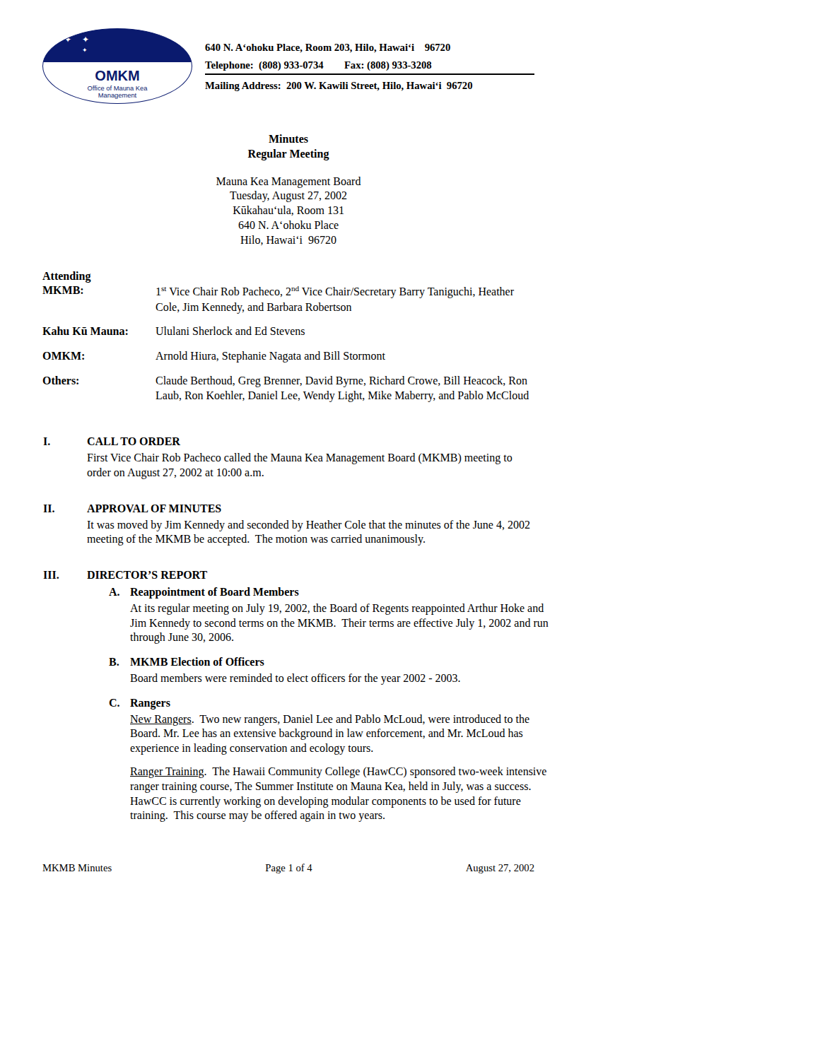✦ ✦
✦
OMKM
Office of Mauna Kea
Management
640 N. Aʻohoku Place, Room 203, Hilo, Hawaiʻi 96720
Telephone: (808) 933-0734 Fax: (808) 933-3208
Mailing Address: 200 W. Kawili Street, Hilo, Hawaiʻi 96720
Minutes
Regular Meeting
Mauna Kea Management Board
Tuesday, August 27, 2002
Kūkahauʻula, Room 131
640 N. Aʻohoku Place
Hilo, Hawaiʻi 96720
Attending
| MKMB: | 1 st Vice Chair Rob Pacheco, 2 nd Vice Chair/Secretary Barry Taniguchi, Heather Cole, Jim Kennedy, and Barbara Robertson |
| Kahu Kū Mauna: | Ululani Sherlock and Ed Stevens |
| OMKM: | Arnold Hiura, Stephanie Nagata and Bill Stormont |
| Others: | Claude Berthoud, Greg Brenner, David Byrne, Richard Crowe, Bill Heacock, Ron Laub, Ron Koehler, Daniel Lee, Wendy Light, Mike Maberry, and Pablo McCloud |
| I. | CALL TO ORDER First Vice Chair Rob Pacheco called the Mauna Kea Management Board (MKMB) meeting to order on August 27, 2002 at 10:00 a.m. |
| II. | APPROVAL OF MINUTES It was moved by Jim Kennedy and seconded by Heather Cole that the minutes of the June 4, 2002 meeting of the MKMB be accepted. The motion was carried unanimously. |
| III. | DIRECTOR’S REPORT / A. / Reappointment of Board Members At its regular meeting on July 19, 2002, the Board of Regents reappointed Arthur Hoke and Jim Kennedy to second terms on the MKMB. Their terms are effective July 1, 2002 and run through June 30, 2006. / / B. / MKMB Election of Officers Board members were reminded to elect officers for the year 2002 - 2003. / / C. / Rangers New Rangers . Two new rangers, Daniel Lee and Pablo McLoud, were introduced to the Board. Mr. Lee has an extensive background in law enforcement, and Mr. McLoud has experience in leading conservation and ecology tours. Ranger Training . The Hawaii Community College (HawCC) sponsored two-week intensive ranger training course, The Summer Institute on Mauna Kea, held in July, was a success. HawCC is currently working on developing modular components to be used for future training. This course may be offered again in two years. / |
MKMB Minutes Page 1 of 4 August 27, 2002